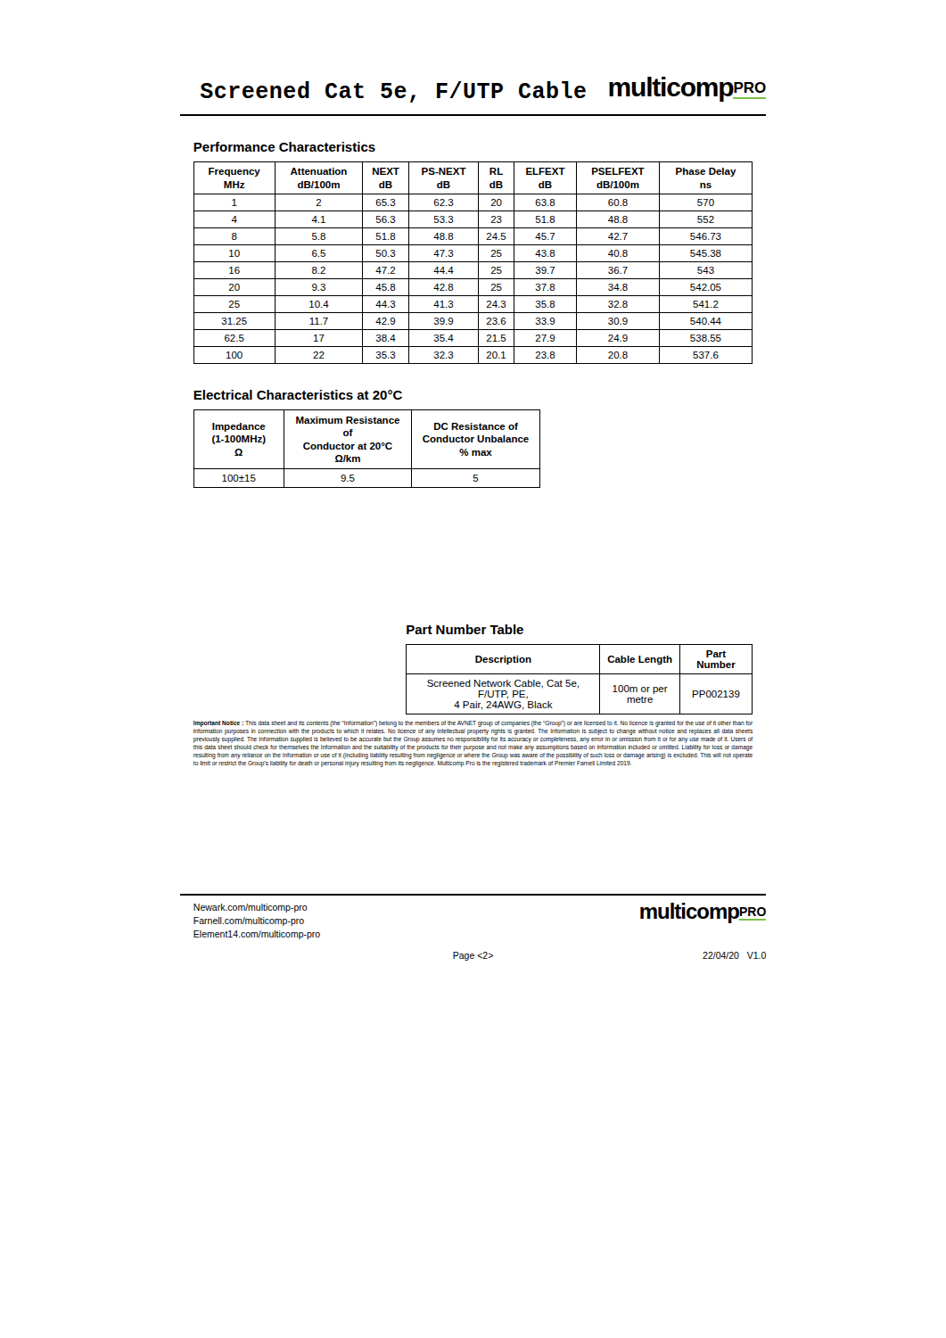Screened Cat 5e, F/UTP Cable
multicompPRO
Performance Characteristics
| Frequency MHz | Attenuation dB/100m | NEXT dB | PS-NEXT dB | RL dB | ELFEXT dB | PSELFEXT dB/100m | Phase Delay ns |
| --- | --- | --- | --- | --- | --- | --- | --- |
| 1 | 2 | 65.3 | 62.3 | 20 | 63.8 | 60.8 | 570 |
| 4 | 4.1 | 56.3 | 53.3 | 23 | 51.8 | 48.8 | 552 |
| 8 | 5.8 | 51.8 | 48.8 | 24.5 | 45.7 | 42.7 | 546.73 |
| 10 | 6.5 | 50.3 | 47.3 | 25 | 43.8 | 40.8 | 545.38 |
| 16 | 8.2 | 47.2 | 44.4 | 25 | 39.7 | 36.7 | 543 |
| 20 | 9.3 | 45.8 | 42.8 | 25 | 37.8 | 34.8 | 542.05 |
| 25 | 10.4 | 44.3 | 41.3 | 24.3 | 35.8 | 32.8 | 541.2 |
| 31.25 | 11.7 | 42.9 | 39.9 | 23.6 | 33.9 | 30.9 | 540.44 |
| 62.5 | 17 | 38.4 | 35.4 | 21.5 | 27.9 | 24.9 | 538.55 |
| 100 | 22 | 35.3 | 32.3 | 20.1 | 23.8 | 20.8 | 537.6 |
Electrical Characteristics at 20°C
| Impedance (1-100MHz) Ω | Maximum Resistance of Conductor at 20°C Ω/km | DC Resistance of Conductor Unbalance % max |
| --- | --- | --- |
| 100±15 | 9.5 | 5 |
Part Number Table
| Description | Cable Length | Part Number |
| --- | --- | --- |
| Screened Network Cable, Cat 5e, F/UTP, PE, 4 Pair, 24AWG, Black | 100m or per metre | PP002139 |
Important Notice : This data sheet and its contents (the “Information”) belong to the members of the AVNET group of companies (the “Group”) or are licensed to it. No licence is granted for the use of it other than for information purposes in connection with the products to which it relates. No licence of any intellectual property rights is granted. The Information is subject to change without notice and replaces all data sheets previously supplied. The Information supplied is believed to be accurate but the Group assumes no responsibility for its accuracy or completeness, any error in or omission from it or for any use made of it. Users of this data sheet should check for themselves the Information and the suitability of the products for their purpose and not make any assumptions based on information included or omitted. Liability for loss or damage resulting from any reliance on the Information or use of it (including liability resulting from negligence or where the Group was aware of the possibility of such loss or damage arising) is excluded. This will not operate to limit or restrict the Group’s liability for death or personal injury resulting from its negligence. Multicomp Pro is the registered trademark of Premier Farnell Limited 2019.
Newark.com/multicomp-pro
Farnell.com/multicomp-pro
Element14.com/multicomp-pro
multicompPRO
Page <2> 22/04/20 V1.0